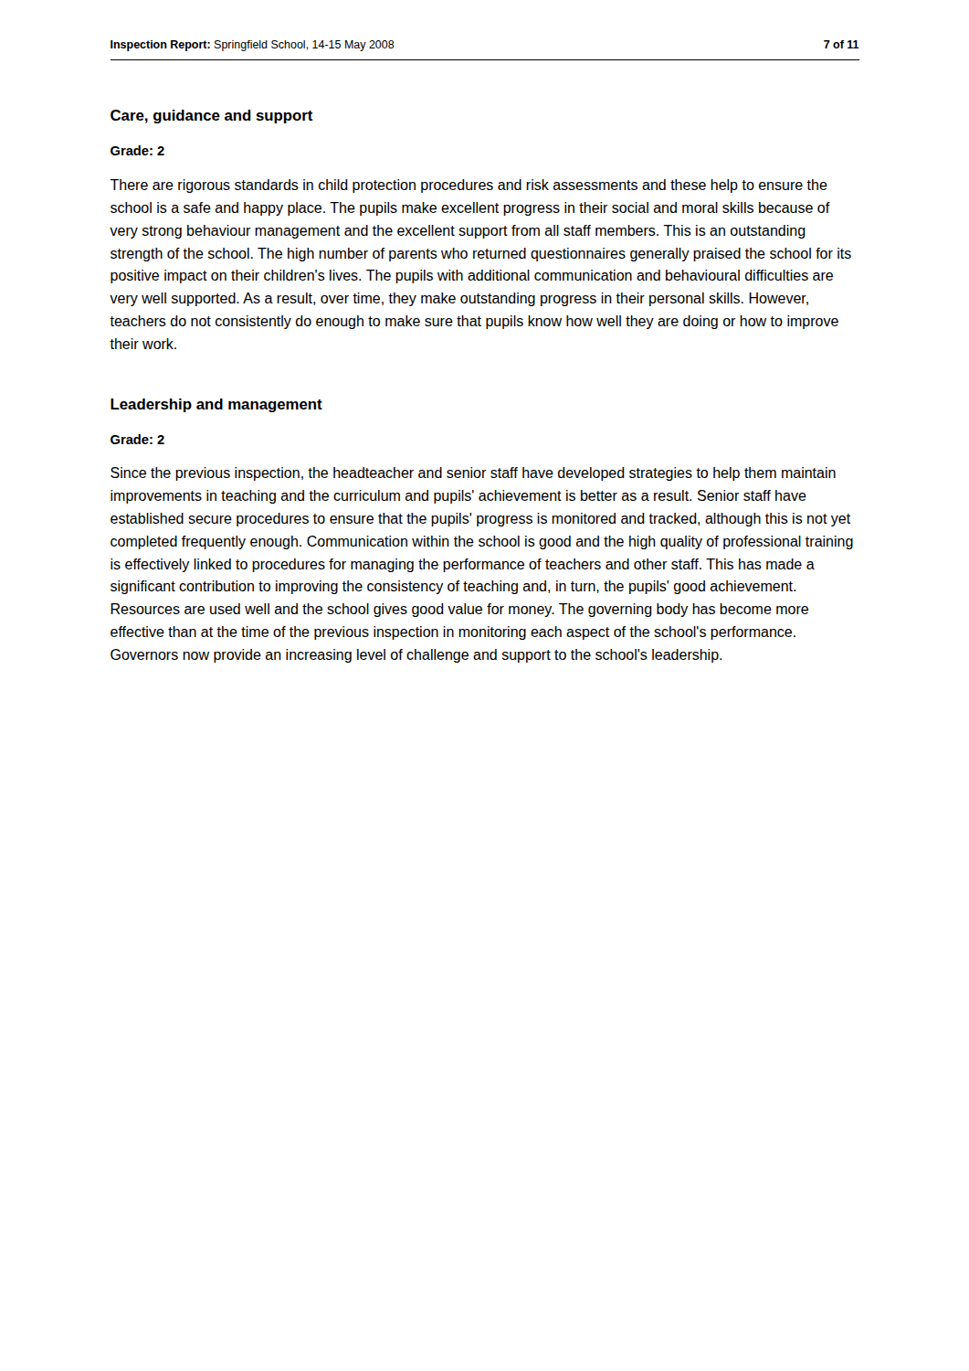Inspection Report: Springfield School, 14-15 May 2008
7 of 11
Care, guidance and support
Grade: 2
There are rigorous standards in child protection procedures and risk assessments and these help to ensure the school is a safe and happy place. The pupils make excellent progress in their social and moral skills because of very strong behaviour management and the excellent support from all staff members. This is an outstanding strength of the school. The high number of parents who returned questionnaires generally praised the school for its positive impact on their children's lives. The pupils with additional communication and behavioural difficulties are very well supported. As a result, over time, they make outstanding progress in their personal skills. However, teachers do not consistently do enough to make sure that pupils know how well they are doing or how to improve their work.
Leadership and management
Grade: 2
Since the previous inspection, the headteacher and senior staff have developed strategies to help them maintain improvements in teaching and the curriculum and pupils' achievement is better as a result. Senior staff have established secure procedures to ensure that the pupils' progress is monitored and tracked, although this is not yet completed frequently enough. Communication within the school is good and the high quality of professional training is effectively linked to procedures for managing the performance of teachers and other staff. This has made a significant contribution to improving the consistency of teaching and, in turn, the pupils' good achievement. Resources are used well and the school gives good value for money. The governing body has become more effective than at the time of the previous inspection in monitoring each aspect of the school's performance. Governors now provide an increasing level of challenge and support to the school's leadership.